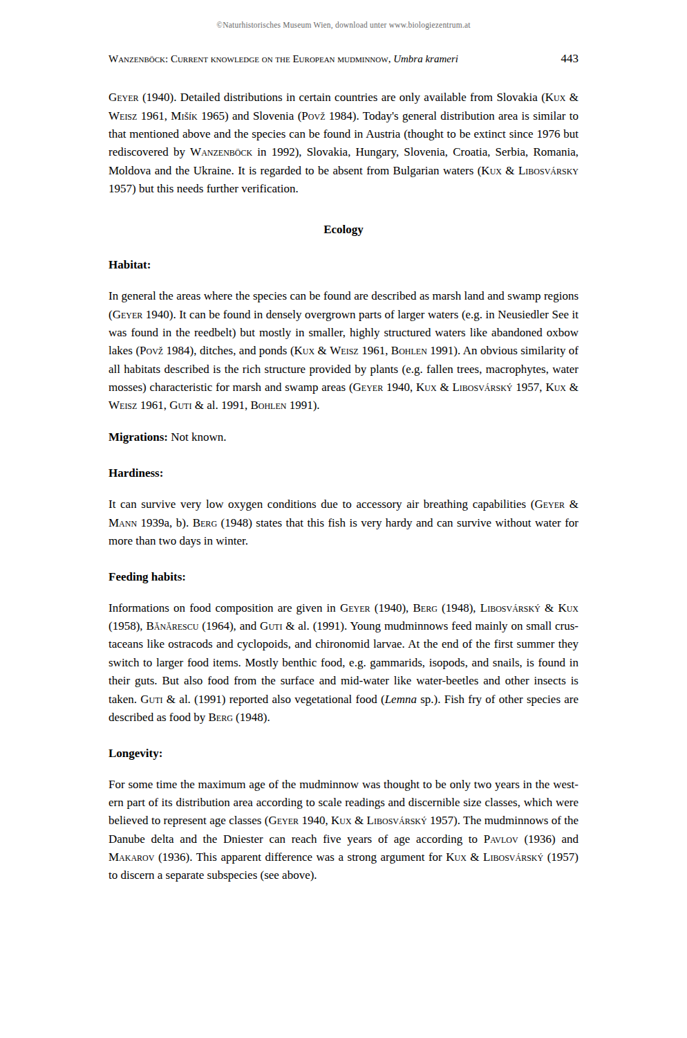©Naturhistorisches Museum Wien, download unter www.biologiezentrum.at
Wanzenböck: Current knowledge on the European mudminnow, Umbra krameri 443
Geyer (1940). Detailed distributions in certain countries are only available from Slovakia (Kux & Weisz 1961, Mišík 1965) and Slovenia (Povž 1984). Today's general distribution area is similar to that mentioned above and the species can be found in Austria (thought to be extinct since 1976 but rediscovered by Wanzenböck in 1992), Slovakia, Hungary, Slovenia, Croatia, Serbia, Romania, Moldova and the Ukraine. It is regarded to be absent from Bulgarian waters (Kux & Libosvársky 1957) but this needs further verification.
Ecology
Habitat:
In general the areas where the species can be found are described as marsh land and swamp regions (Geyer 1940). It can be found in densely overgrown parts of larger waters (e.g. in Neusiedler See it was found in the reedbelt) but mostly in smaller, highly structured waters like abandoned oxbow lakes (Povž 1984), ditches, and ponds (Kux & Weisz 1961, Bohlen 1991). An obvious similarity of all habitats described is the rich structure provided by plants (e.g. fallen trees, macrophytes, water mosses) characteristic for marsh and swamp areas (Geyer 1940, Kux & Libosvárský 1957, Kux & Weisz 1961, Guti & al. 1991, Bohlen 1991).
Migrations: Not known.
Hardiness:
It can survive very low oxygen conditions due to accessory air breathing capabilities (Geyer & Mann 1939a, b). Berg (1948) states that this fish is very hardy and can survive without water for more than two days in winter.
Feeding habits:
Informations on food composition are given in Geyer (1940), Berg (1948), Libosvárský & Kux (1958), Bănărescu (1964), and Guti & al. (1991). Young mudminnows feed mainly on small crustaceans like ostracods and cyclopoids, and chironomid larvae. At the end of the first summer they switch to larger food items. Mostly benthic food, e.g. gammarids, isopods, and snails, is found in their guts. But also food from the surface and mid-water like water-beetles and other insects is taken. Guti & al. (1991) reported also vegetational food (Lemna sp.). Fish fry of other species are described as food by Berg (1948).
Longevity:
For some time the maximum age of the mudminnow was thought to be only two years in the western part of its distribution area according to scale readings and discernible size classes, which were believed to represent age classes (Geyer 1940, Kux & Libosvárský 1957). The mudminnows of the Danube delta and the Dniester can reach five years of age according to Pavlov (1936) and Makarov (1936). This apparent difference was a strong argument for Kux & Libosvárský (1957) to discern a separate subspecies (see above).